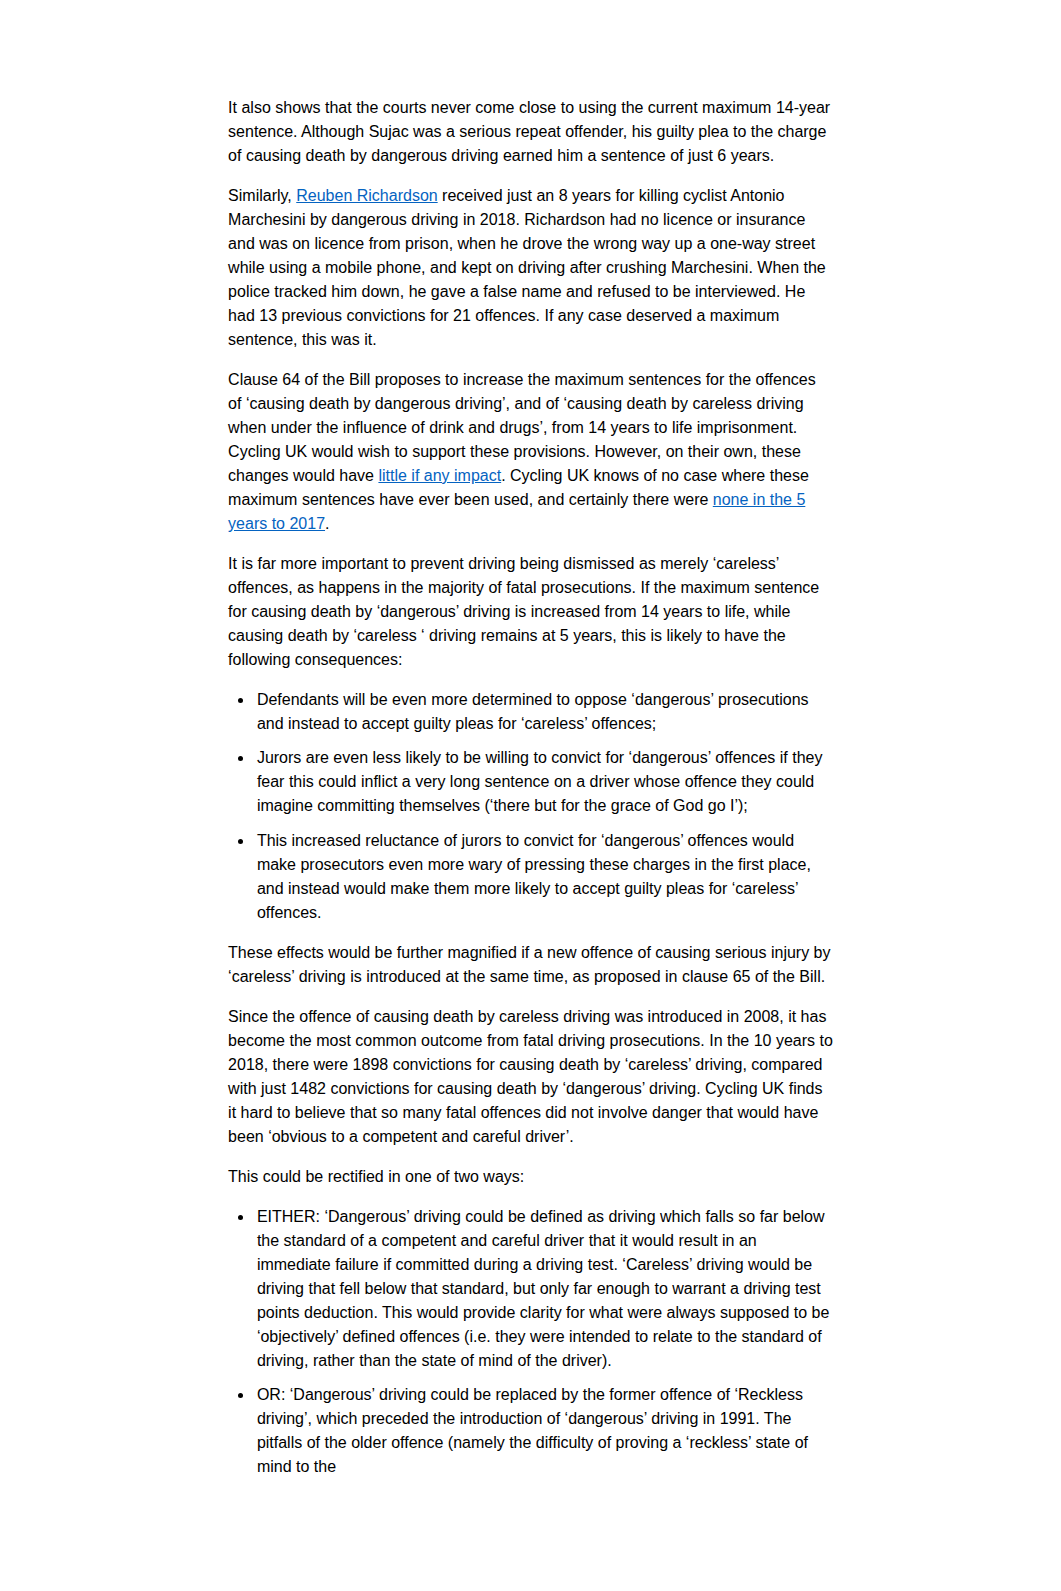It also shows that the courts never come close to using the current maximum 14-year sentence. Although Sujac was a serious repeat offender, his guilty plea to the charge of causing death by dangerous driving earned him a sentence of just 6 years.
Similarly, Reuben Richardson received just an 8 years for killing cyclist Antonio Marchesini by dangerous driving in 2018. Richardson had no licence or insurance and was on licence from prison, when he drove the wrong way up a one-way street while using a mobile phone, and kept on driving after crushing Marchesini. When the police tracked him down, he gave a false name and refused to be interviewed. He had 13 previous convictions for 21 offences. If any case deserved a maximum sentence, this was it.
Clause 64 of the Bill proposes to increase the maximum sentences for the offences of ‘causing death by dangerous driving’, and of ‘causing death by careless driving when under the influence of drink and drugs’, from 14 years to life imprisonment. Cycling UK would wish to support these provisions. However, on their own, these changes would have little if any impact. Cycling UK knows of no case where these maximum sentences have ever been used, and certainly there were none in the 5 years to 2017.
It is far more important to prevent driving being dismissed as merely ‘careless’ offences, as happens in the majority of fatal prosecutions. If the maximum sentence for causing death by ‘dangerous’ driving is increased from 14 years to life, while causing death by ‘careless ‘ driving remains at 5 years, this is likely to have the following consequences:
Defendants will be even more determined to oppose ‘dangerous’ prosecutions and instead to accept guilty pleas for ‘careless’ offences;
Jurors are even less likely to be willing to convict for ‘dangerous’ offences if they fear this could inflict a very long sentence on a driver whose offence they could imagine committing themselves (‘there but for the grace of God go I’);
This increased reluctance of jurors to convict for ‘dangerous’ offences would make prosecutors even more wary of pressing these charges in the first place, and instead would make them more likely to accept guilty pleas for ‘careless’ offences.
These effects would be further magnified if a new offence of causing serious injury by ‘careless’ driving is introduced at the same time, as proposed in clause 65 of the Bill.
Since the offence of causing death by careless driving was introduced in 2008, it has become the most common outcome from fatal driving prosecutions. In the 10 years to 2018, there were 1898 convictions for causing death by ‘careless’ driving, compared with just 1482 convictions for causing death by ‘dangerous’ driving. Cycling UK finds it hard to believe that so many fatal offences did not involve danger that would have been ‘obvious to a competent and careful driver’.
This could be rectified in one of two ways:
EITHER: ‘Dangerous’ driving could be defined as driving which falls so far below the standard of a competent and careful driver that it would result in an immediate failure if committed during a driving test. ‘Careless’ driving would be driving that fell below that standard, but only far enough to warrant a driving test points deduction. This would provide clarity for what were always supposed to be ‘objectively’ defined offences (i.e. they were intended to relate to the standard of driving, rather than the state of mind of the driver).
OR: ‘Dangerous’ driving could be replaced by the former offence of ‘Reckless driving’, which preceded the introduction of ‘dangerous’ driving in 1991. The pitfalls of the older offence (namely the difficulty of proving a ‘reckless’ state of mind to the